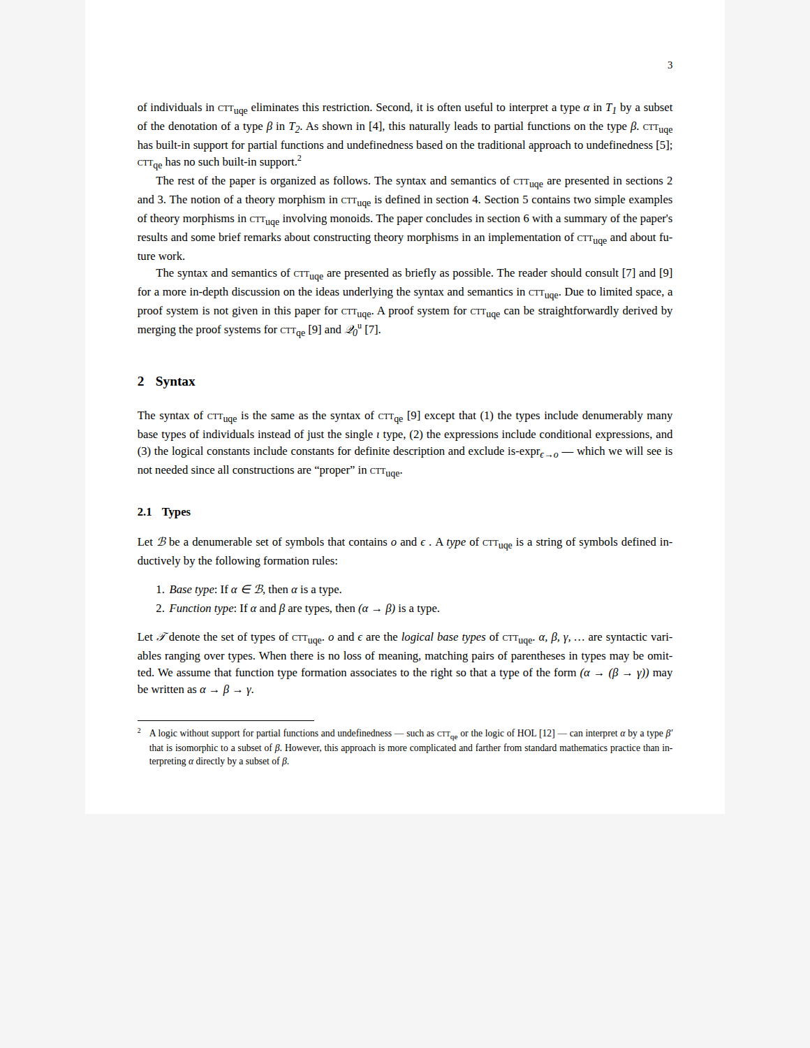3
of individuals in cttuqe eliminates this restriction. Second, it is often useful to interpret a type α in T1 by a subset of the denotation of a type β in T2. As shown in [4], this naturally leads to partial functions on the type β. cttuqe has built-in support for partial functions and undefinedness based on the traditional approach to undefinedness [5]; cttqe has no such built-in support.2
The rest of the paper is organized as follows. The syntax and semantics of cttuqe are presented in sections 2 and 3. The notion of a theory morphism in cttuqe is defined in section 4. Section 5 contains two simple examples of theory morphisms in cttuqe involving monoids. The paper concludes in section 6 with a summary of the paper's results and some brief remarks about constructing theory morphisms in an implementation of cttuqe and about future work.
The syntax and semantics of cttuqe are presented as briefly as possible. The reader should consult [7] and [9] for a more in-depth discussion on the ideas underlying the syntax and semantics in cttuqe. Due to limited space, a proof system is not given in this paper for cttuqe. A proof system for cttuqe can be straightforwardly derived by merging the proof systems for cttqe [9] and 𝒬0u [7].
2 Syntax
The syntax of cttuqe is the same as the syntax of cttqe [9] except that (1) the types include denumerably many base types of individuals instead of just the single ι type, (2) the expressions include conditional expressions, and (3) the logical constants include constants for definite description and exclude is-exprϵ→o — which we will see is not needed since all constructions are “proper” in cttuqe.
2.1 Types
Let ℬ be a denumerable set of symbols that contains o and ϵ . A type of cttuqe is a string of symbols defined inductively by the following formation rules:
Base type: If α ∈ ℬ, then α is a type.
Function type: If α and β are types, then (α → β) is a type.
Let 𝒯 denote the set of types of cttuqe. o and ϵ are the logical base types of cttuqe. α, β, γ, … are syntactic variables ranging over types. When there is no loss of meaning, matching pairs of parentheses in types may be omitted. We assume that function type formation associates to the right so that a type of the form (α → (β → γ)) may be written as α → β → γ.
2 A logic without support for partial functions and undefinedness — such as cttqe or the logic of HOL [12] — can interpret α by a type β′ that is isomorphic to a subset of β. However, this approach is more complicated and farther from standard mathematics practice than interpreting α directly by a subset of β.